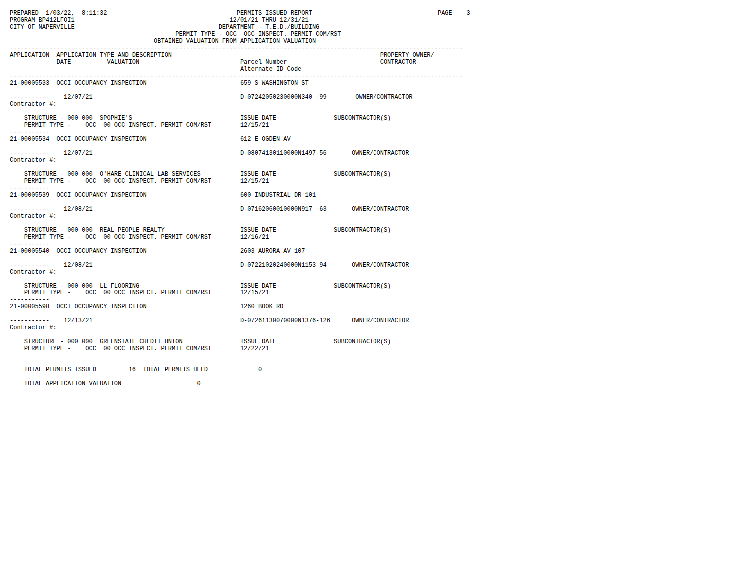PREPARED  1/03/22,  8:11:32                                    PERMITS ISSUED REPORT                                   PAGE    3
PROGRAM BP412LFOI1                                           12/01/21 THRU 12/31/21
CITY OF NAPERVILLE                                        DEPARTMENT - T.E.D./BUILDING
                                              PERMIT TYPE - OCC  OCC INSPECT. PERMIT COM/RST
                                        OBTAINED VALUATION FROM APPLICATION VALUATION
------------------------------------------------------------------------------------------------------------------------------
APPLICATION  APPLICATION TYPE AND DESCRIPTION                                                          PROPERTY OWNER/
             DATE          VALUATION                            Parcel Number                          CONTRACTOR
                                                                Alternate ID Code
------------------------------------------------------------------------------------------------------------------------------
21-00005533  OCCI OCCUPANCY INSPECTION                          659 S WASHINGTON ST

-----------    12/07/21                                         D-07242050230000N340 -99        OWNER/CONTRACTOR
Contractor #:

    STRUCTURE - 000 000  SPOPHIE'S                              ISSUE DATE                SUBCONTRACTOR(S)
    PERMIT TYPE -    OCC  00 OCC INSPECT. PERMIT COM/RST        12/15/21
-----------
21-00005534  OCCI OCCUPANCY INSPECTION                          612 E OGDEN AV

-----------    12/07/21                                         D-08074130110000N1497-56       OWNER/CONTRACTOR
Contractor #:

    STRUCTURE - 000 000  O'HARE CLINICAL LAB SERVICES           ISSUE DATE                SUBCONTRACTOR(S)
    PERMIT TYPE -    OCC  00 OCC INSPECT. PERMIT COM/RST        12/15/21
-----------
21-00005539  OCCI OCCUPANCY INSPECTION                          600 INDUSTRIAL DR 101

-----------    12/08/21                                         D-07162060010000N917 -63       OWNER/CONTRACTOR
Contractor #:

    STRUCTURE - 000 000  REAL PEOPLE REALTY                     ISSUE DATE                SUBCONTRACTOR(S)
    PERMIT TYPE -    OCC  00 OCC INSPECT. PERMIT COM/RST        12/16/21
-----------
21-00005540  OCCI OCCUPANCY INSPECTION                          2603 AURORA AV 107

-----------    12/08/21                                         D-07221020240000N1153-94       OWNER/CONTRACTOR
Contractor #:

    STRUCTURE - 000 000  LL FLOORING                            ISSUE DATE                SUBCONTRACTOR(S)
    PERMIT TYPE -    OCC  00 OCC INSPECT. PERMIT COM/RST        12/15/21
-----------
21-00005598  OCCI OCCUPANCY INSPECTION                          1260 BOOK RD

-----------    12/13/21                                         D-07261130070000N1376-126      OWNER/CONTRACTOR
Contractor #:

    STRUCTURE - 000 000  GREENSTATE CREDIT UNION                ISSUE DATE                SUBCONTRACTOR(S)
    PERMIT TYPE -    OCC  00 OCC INSPECT. PERMIT COM/RST        12/22/21


    TOTAL PERMITS ISSUED         16  TOTAL PERMITS HELD              0

    TOTAL APPLICATION VALUATION                     0